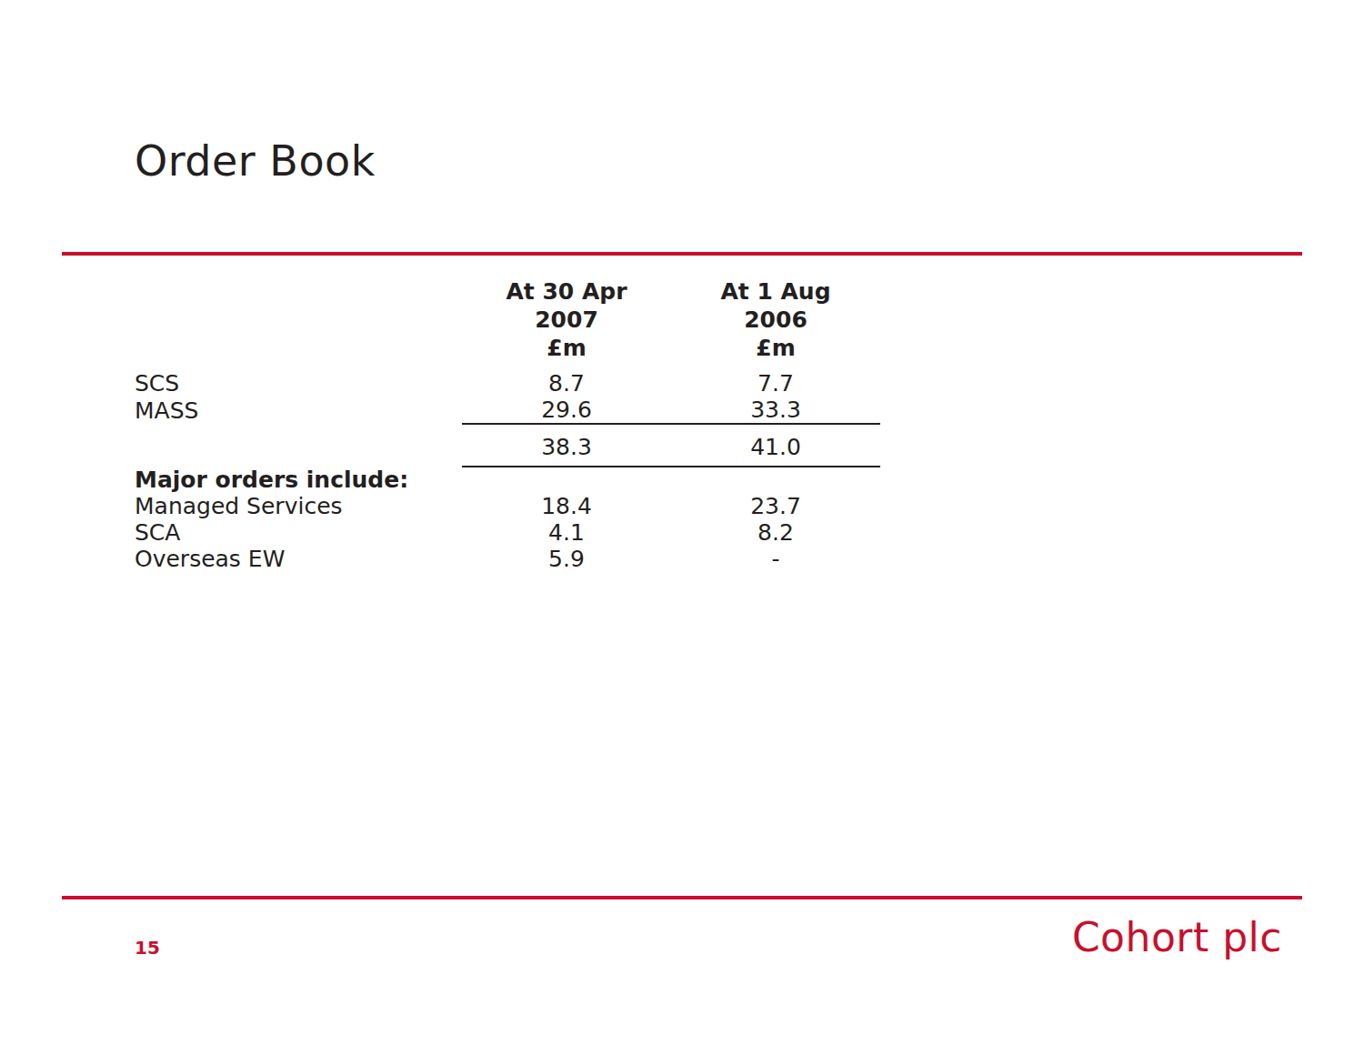Order Book
| | At 30 Apr 2007 | At 1 Aug 2006 |
| --- | --- | --- |
| | £m | £m |
| SCS | 8.7 | 7.7 |
| MASS | 29.6 | 33.3 |
| | 38.3 | 41.0 |
| Major orders include: | | |
| Managed Services | 18.4 | 23.7 |
| SCA | 4.1 | 8.2 |
| Overseas EW | 5.9 | - |
15
Cohort plc